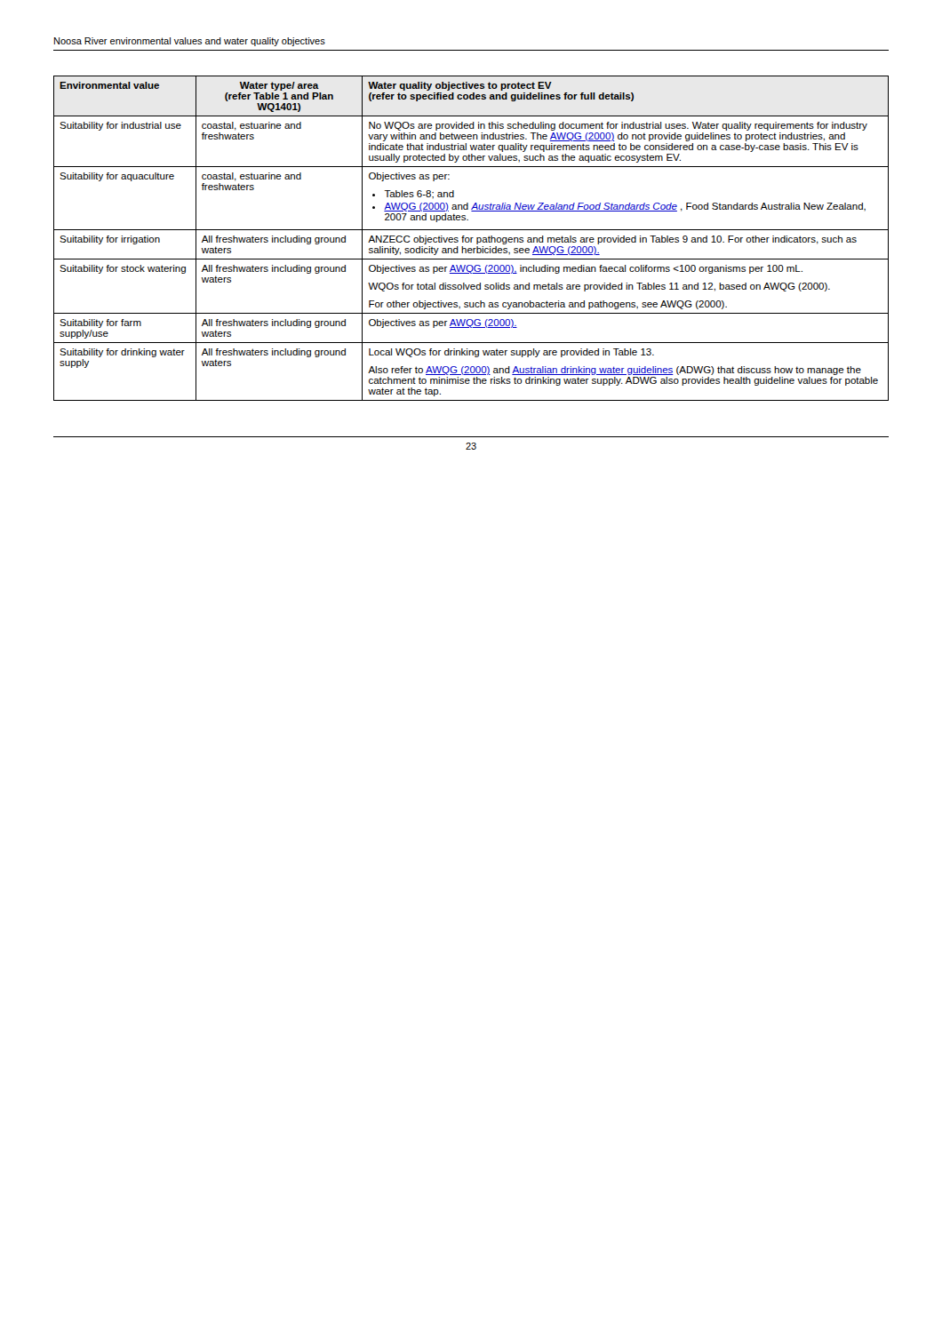Noosa River environmental values and water quality objectives
| Environmental value | Water type/ area (refer Table 1 and Plan WQ1401) | Water quality objectives to protect EV (refer to specified codes and guidelines for full details) |
| --- | --- | --- |
| Suitability for industrial use | coastal, estuarine and freshwaters | No WQOs are provided in this scheduling document for industrial uses. Water quality requirements for industry vary within and between industries. The AWQG (2000) do not provide guidelines to protect industries, and indicate that industrial water quality requirements need to be considered on a case-by-case basis. This EV is usually protected by other values, such as the aquatic ecosystem EV. |
| Suitability for aquaculture | coastal, estuarine and freshwaters | Objectives as per: Tables 6-8; and AWQG (2000) and Australia New Zealand Food Standards Code , Food Standards Australia New Zealand, 2007 and updates. |
| Suitability for irrigation | All freshwaters including ground waters | ANZECC objectives for pathogens and metals are provided in Tables 9 and 10. For other indicators, such as salinity, sodicity and herbicides, see AWQG (2000). |
| Suitability for stock watering | All freshwaters including ground waters | Objectives as per AWQG (2000), including median faecal coliforms <100 organisms per 100 mL. WQOs for total dissolved solids and metals are provided in Tables 11 and 12, based on AWQG (2000). For other objectives, such as cyanobacteria and pathogens, see AWQG (2000). |
| Suitability for farm supply/use | All freshwaters including ground waters | Objectives as per AWQG (2000). |
| Suitability for drinking water supply | All freshwaters including ground waters | Local WQOs for drinking water supply are provided in Table 13. Also refer to AWQG (2000) and Australian drinking water guidelines (ADWG) that discuss how to manage the catchment to minimise the risks to drinking water supply. ADWG also provides health guideline values for potable water at the tap. |
23